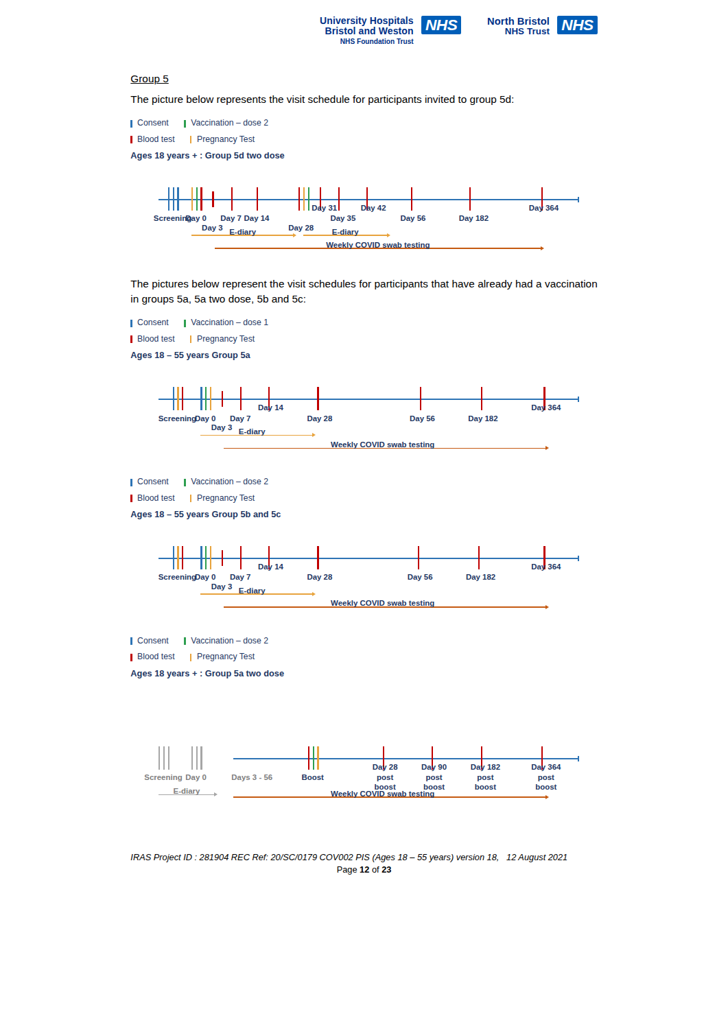University Hospitals
Bristol and Weston
NHS Foundation Trust
NHS
North Bristol
NHS Trust
NHS
Group 5
The picture below represents the visit schedule for participants invited to group 5d:
Consent Vaccination – dose 2
Blood test Pregnancy Test
Ages 18 years + : Group 5d two dose
Screening
Day 0
Day 3
Day 7
Day 14
Day 28
Day 31
Day 35
Day 42
Day 56
Day 182
Day 364
E-diary
E-diary
Weekly COVID swab testing
The pictures below represent the visit schedules for participants that have already had a vaccination in groups 5a, 5a two dose, 5b and 5c:
Consent Vaccination – dose 1
Blood test Pregnancy Test
Ages 18 – 55 years Group 5a
Screening
Day 0
Day 3
Day 7
Day 14
Day 28
Day 56
Day 182
Day 364
E-diary
Weekly COVID swab testing
Consent Vaccination – dose 2
Blood test Pregnancy Test
Ages 18 – 55 years Group 5b and 5c
Screening
Day 0
Day 3
Day 7
Day 14
Day 28
Day 56
Day 182
Day 364
E-diary
Weekly COVID swab testing
Consent Vaccination – dose 2
Blood test Pregnancy Test
Ages 18 years + : Group 5a two dose
Screening
Day 0
Days 3 - 56
E-diary
Boost
Day 28
post
boost
Day 90
post
boost
Day 182
post
boost
Day 364
post
boost
Weekly COVID swab testing
IRAS Project ID : 281904 REC Ref: 20/SC/0179 COV002 PIS (Ages 18 – 55 years) version 18, 12 August 2021
Page 12 of 23